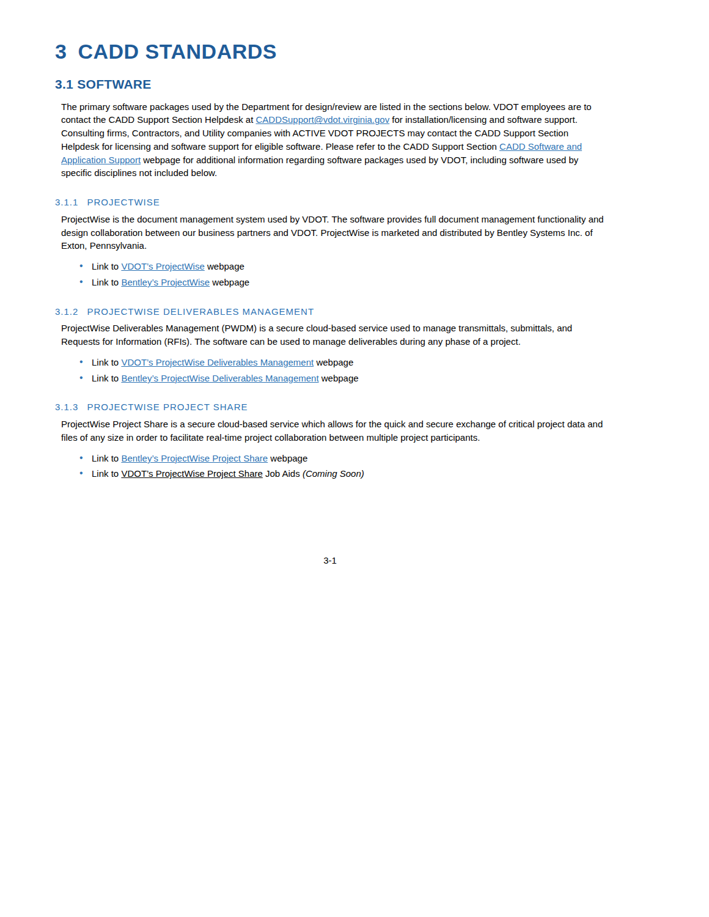3 CADD STANDARDS
3.1 SOFTWARE
The primary software packages used by the Department for design/review are listed in the sections below. VDOT employees are to contact the CADD Support Section Helpdesk at CADDSupport@vdot.virginia.gov for installation/licensing and software support. Consulting firms, Contractors, and Utility companies with ACTIVE VDOT PROJECTS may contact the CADD Support Section Helpdesk for licensing and software support for eligible software. Please refer to the CADD Support Section CADD Software and Application Support webpage for additional information regarding software packages used by VDOT, including software used by specific disciplines not included below.
3.1.1 PROJECTWISE
ProjectWise is the document management system used by VDOT. The software provides full document management functionality and design collaboration between our business partners and VDOT. ProjectWise is marketed and distributed by Bentley Systems Inc. of Exton, Pennsylvania.
Link to VDOT’s ProjectWise webpage
Link to Bentley’s ProjectWise webpage
3.1.2 PROJECTWISE DELIVERABLES MANAGEMENT
ProjectWise Deliverables Management (PWDM) is a secure cloud-based service used to manage transmittals, submittals, and Requests for Information (RFIs). The software can be used to manage deliverables during any phase of a project.
Link to VDOT’s ProjectWise Deliverables Management webpage
Link to Bentley’s ProjectWise Deliverables Management webpage
3.1.3 PROJECTWISE PROJECT SHARE
ProjectWise Project Share is a secure cloud-based service which allows for the quick and secure exchange of critical project data and files of any size in order to facilitate real-time project collaboration between multiple project participants.
Link to Bentley’s ProjectWise Project Share webpage
Link to VDOT’s ProjectWise Project Share Job Aids (Coming Soon)
3-1